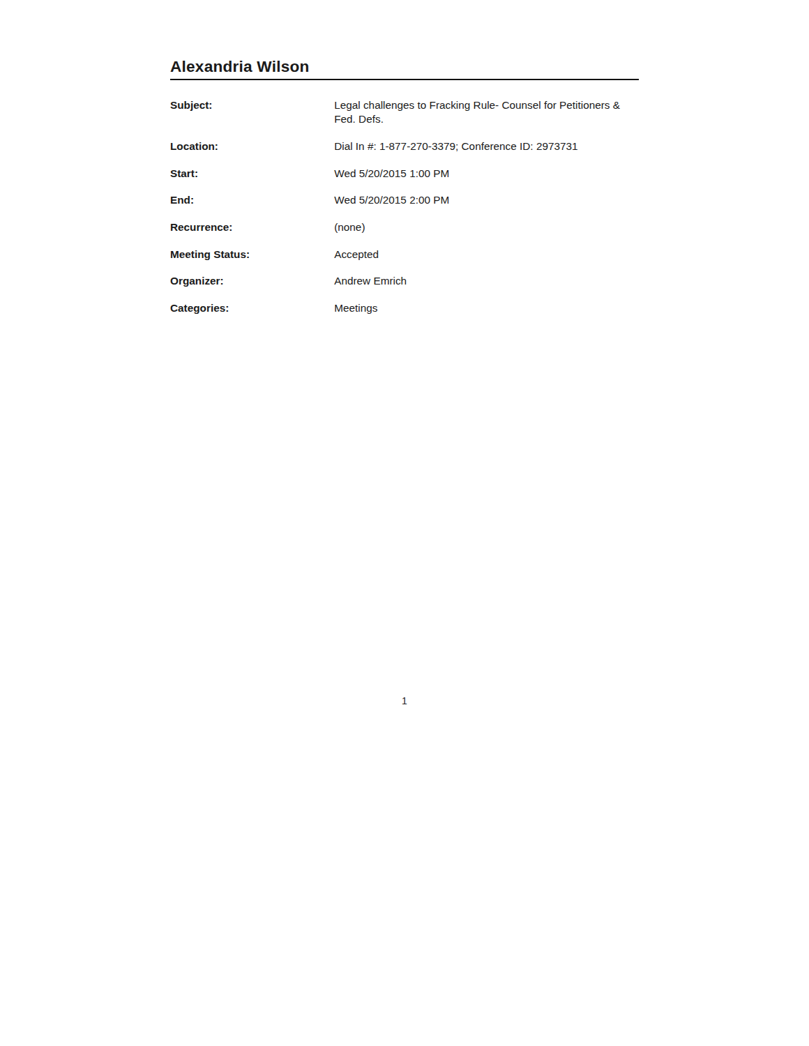Alexandria Wilson
| Subject: | Legal challenges to Fracking Rule- Counsel for Petitioners & Fed. Defs. |
| Location: | Dial In #: 1-877-270-3379; Conference ID: 2973731 |
| Start: | Wed 5/20/2015 1:00 PM |
| End: | Wed 5/20/2015 2:00 PM |
| Recurrence: | (none) |
| Meeting Status: | Accepted |
| Organizer: | Andrew Emrich |
| Categories: | Meetings |
1